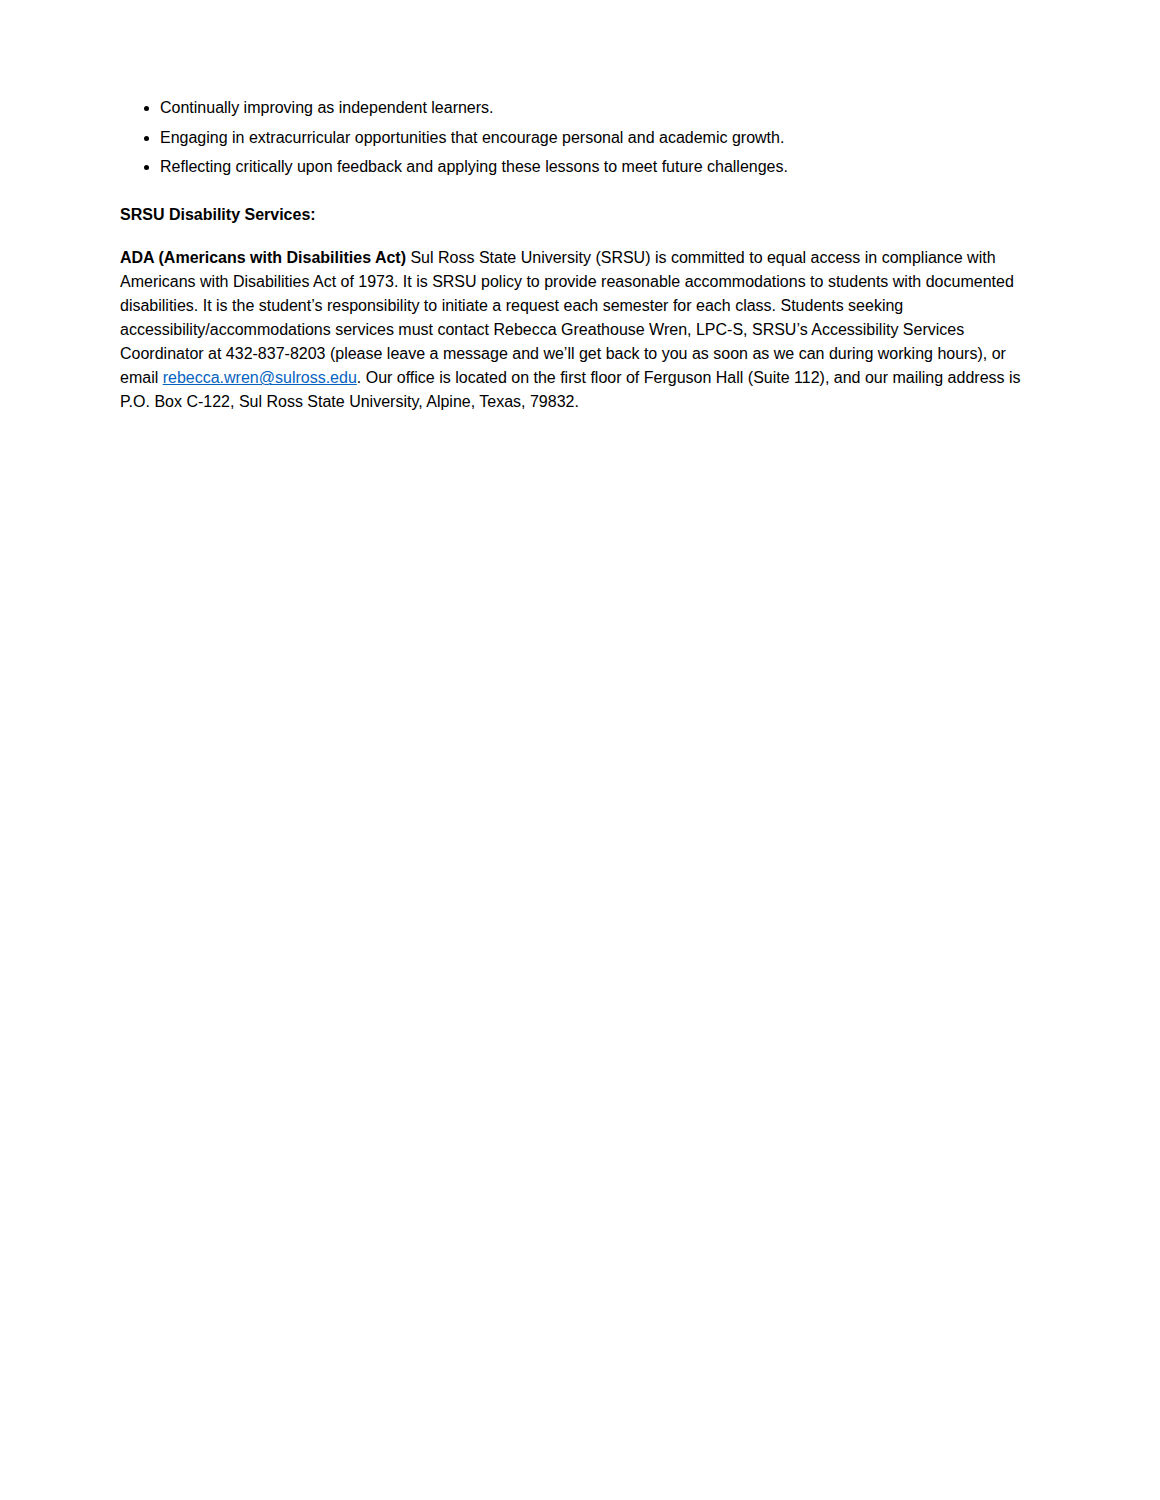Continually improving as independent learners.
Engaging in extracurricular opportunities that encourage personal and academic growth.
Reflecting critically upon feedback and applying these lessons to meet future challenges.
SRSU Disability Services:
ADA (Americans with Disabilities Act) Sul Ross State University (SRSU) is committed to equal access in compliance with Americans with Disabilities Act of 1973. It is SRSU policy to provide reasonable accommodations to students with documented disabilities. It is the student’s responsibility to initiate a request each semester for each class. Students seeking accessibility/accommodations services must contact Rebecca Greathouse Wren, LPC-S, SRSU’s Accessibility Services Coordinator at 432-837-8203 (please leave a message and we’ll get back to you as soon as we can during working hours), or email rebecca.wren@sulross.edu. Our office is located on the first floor of Ferguson Hall (Suite 112), and our mailing address is P.O. Box C-122, Sul Ross State University, Alpine, Texas, 79832.